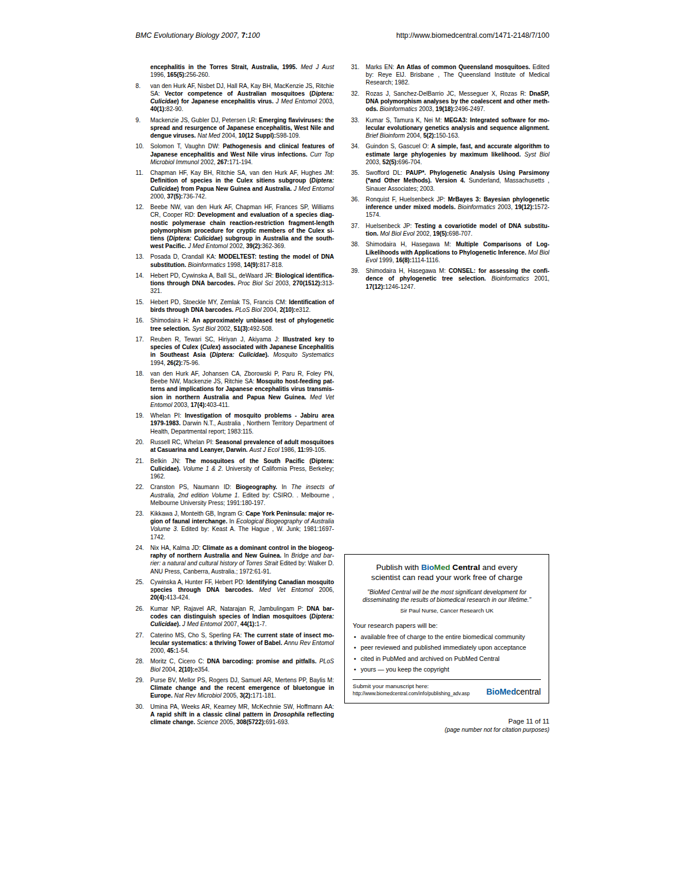BMC Evolutionary Biology 2007, 7: 100
http://www.biomedcentral.com/1471-2148/7/100
encephalitis in the Torres Strait, Australia, 1995. Med J Aust 1996, 165(5): 256-260.
8. van den Hurk AF, Nisbet DJ, Hall RA, Kay BH, MacKenzie JS, Ritchie SA: Vector competence of Australian mosquitoes (Diptera: Culicidae) for Japanese encephalitis virus. J Med Entomol 2003, 40(1): 82-90.
9. Mackenzie JS, Gubler DJ, Petersen LR: Emerging flaviviruses: the spread and resurgence of Japanese encephalitis, West Nile and dengue viruses. Nat Med 2004, 10(12 Suppl): S98-109.
10. Solomon T, Vaughn DW: Pathogenesis and clinical features of Japanese encephalitis and West Nile virus infections. Curr Top Microbiol Immunol 2002, 267: 171-194.
11. Chapman HF, Kay BH, Ritchie SA, van den Hurk AF, Hughes JM: Definition of species in the Culex sitiens subgroup (Diptera: Culicidae) from Papua New Guinea and Australia. J Med Entomol 2000, 37(5): 736-742.
12. Beebe NW, van den Hurk AF, Chapman HF, Frances SP, Williams CR, Cooper RD: Development and evaluation of a species diagnostic polymerase chain reaction-restriction fragment-length polymorphism procedure for cryptic members of the Culex sitiens (Diptera: Culicidae) subgroup in Australia and the southwest Pacific. J Med Entomol 2002, 39(2): 362-369.
13. Posada D, Crandall KA: MODELTEST: testing the model of DNA substitution. Bioinformatics 1998, 14(9): 817-818.
14. Hebert PD, Cywinska A, Ball SL, deWaard JR: Biological identifications through DNA barcodes. Proc Biol Sci 2003, 270(1512): 313-321.
15. Hebert PD, Stoeckle MY, Zemlak TS, Francis CM: Identification of birds through DNA barcodes. PLoS Biol 2004, 2(10): e312.
16. Shimodaira H: An approximately unbiased test of phylogenetic tree selection. Syst Biol 2002, 51(3): 492-508.
17. Reuben R, Tewari SC, Hiriyan J, Akiyama J: Illustrated key to species of Culex (Culex) associated with Japanese Encephalitis in Southeast Asia (Diptera: Culicidae). Mosquito Systematics 1994, 26(2): 75-96.
18. van den Hurk AF, Johansen CA, Zborowski P, Paru R, Foley PN, Beebe NW, Mackenzie JS, Ritchie SA: Mosquito host-feeding patterns and implications for Japanese encephalitis virus transmission in northern Australia and Papua New Guinea. Med Vet Entomol 2003, 17(4): 403-411.
19. Whelan PI: Investigation of mosquito problems - Jabiru area 1979-1983. Darwin N.T., Australia , Northern Territory Department of Health, Departmental report; 1983:115.
20. Russell RC, Whelan PI: Seasonal prevalence of adult mosquitoes at Casuarina and Leanyer, Darwin. Aust J Ecol 1986, 11: 99-105.
21. Belkin JN: The mosquitoes of the South Pacific (Diptera: Culicidae). Volume 1 & 2. University of California Press, Berkeley; 1962.
22. Cranston PS, Naumann ID: Biogeography. In The insects of Australia, 2nd edition Volume 1. Edited by: CSIRO. . Melbourne , Melbourne University Press; 1991:180-197.
23. Kikkawa J, Monteith GB, Ingram G: Cape York Peninsula: major region of faunal interchange. In Ecological Biogeography of Australia Volume 3. Edited by: Keast A. The Hague , W. Junk; 1981:1697-1742.
24. Nix HA, Kalma JD: Climate as a dominant control in the biogeography of northern Australia and New Guinea. In Bridge and barrier: a natural and cultural history of Torres Strait Edited by: Walker D. ANU Press, Canberra, Australia.; 1972:61-91.
25. Cywinska A, Hunter FF, Hebert PD: Identifying Canadian mosquito species through DNA barcodes. Med Vet Entomol 2006, 20(4): 413-424.
26. Kumar NP, Rajavel AR, Natarajan R, Jambulingam P: DNA barcodes can distinguish species of Indian mosquitoes (Diptera: Culicidae). J Med Entomol 2007, 44(1): 1-7.
27. Caterino MS, Cho S, Sperling FA: The current state of insect molecular systematics: a thriving Tower of Babel. Annu Rev Entomol 2000, 45: 1-54.
28. Moritz C, Cicero C: DNA barcoding: promise and pitfalls. PLoS Biol 2004, 2(10): e354.
29. Purse BV, Mellor PS, Rogers DJ, Samuel AR, Mertens PP, Baylis M: Climate change and the recent emergence of bluetongue in Europe. Nat Rev Microbiol 2005, 3(2): 171-181.
30. Umina PA, Weeks AR, Kearney MR, McKechnie SW, Hoffmann AA: A rapid shift in a classic clinal pattern in Drosophila reflecting climate change. Science 2005, 308(5722): 691-693.
31. Marks EN: An Atlas of common Queensland mosquitoes. Edited by: Reye ElJ. Brisbane , The Queensland Institute of Medical Research; 1982.
32. Rozas J, Sanchez-DelBarrio JC, Messeguer X, Rozas R: DnaSP, DNA polymorphism analyses by the coalescent and other methods. Bioinformatics 2003, 19(18): 2496-2497.
33. Kumar S, Tamura K, Nei M: MEGA3: Integrated software for molecular evolutionary genetics analysis and sequence alignment. Brief Bioinform 2004, 5(2): 150-163.
34. Guindon S, Gascuel O: A simple, fast, and accurate algorithm to estimate large phylogenies by maximum likelihood. Syst Biol 2003, 52(5): 696-704.
35. Swofford DL: PAUP*. Phylogenetic Analysis Using Parsimony (*and Other Methods). Version 4. Sunderland, Massachusetts , Sinauer Associates; 2003.
36. Ronquist F, Huelsenbeck JP: MrBayes 3: Bayesian phylogenetic inference under mixed models. Bioinformatics 2003, 19(12): 1572-1574.
37. Huelsenbeck JP: Testing a covariotide model of DNA substitution. Mol Biol Evol 2002, 19(5): 698-707.
38. Shimodaira H, Hasegawa M: Multiple Comparisons of Log-Likelihoods with Applications to Phylogenetic Inference. Mol Biol Evol 1999, 16(8): 1114-1116.
39. Shimodaira H, Hasegawa M: CONSEL: for assessing the confidence of phylogenetic tree selection. Bioinformatics 2001, 17(12): 1246-1247.
Publish with Bio Med Central and every
scientist can read your work free of charge
"BioMed Central will be the most significant development for disseminating the results of biomedical research in our lifetime."
Sir Paul Nurse, Cancer Research UK
Your research papers will be:
available free of charge to the entire biomedical community
peer reviewed and published immediately upon acceptance
cited in PubMed and archived on PubMed Central
yours — you keep the copyright
Submit your manuscript here:
http://www.biomedcentral.com/info/publishing_adv.asp
BioMed central
Page 11 of 11
(page number not for citation purposes)